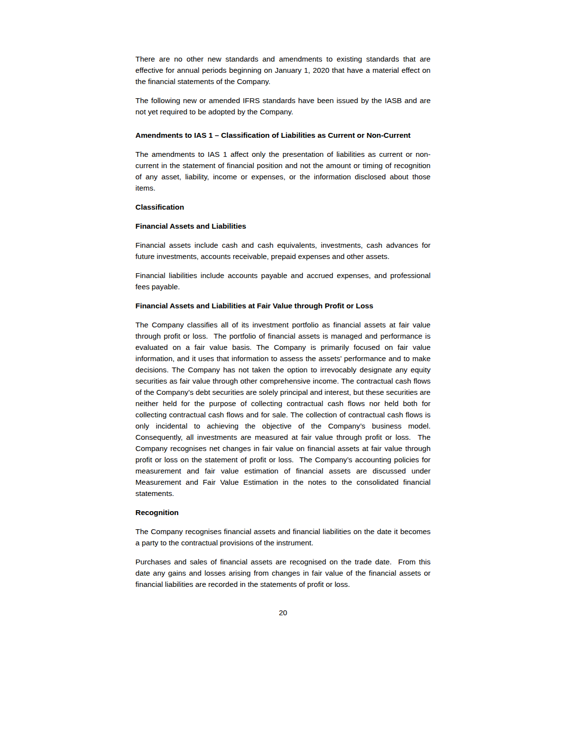There are no other new standards and amendments to existing standards that are effective for annual periods beginning on January 1, 2020 that have a material effect on the financial statements of the Company.
The following new or amended IFRS standards have been issued by the IASB and are not yet required to be adopted by the Company.
Amendments to IAS 1 – Classification of Liabilities as Current or Non-Current
The amendments to IAS 1 affect only the presentation of liabilities as current or non-current in the statement of financial position and not the amount or timing of recognition of any asset, liability, income or expenses, or the information disclosed about those items.
Classification
Financial Assets and Liabilities
Financial assets include cash and cash equivalents, investments, cash advances for future investments, accounts receivable, prepaid expenses and other assets.
Financial liabilities include accounts payable and accrued expenses, and professional fees payable.
Financial Assets and Liabilities at Fair Value through Profit or Loss
The Company classifies all of its investment portfolio as financial assets at fair value through profit or loss. The portfolio of financial assets is managed and performance is evaluated on a fair value basis. The Company is primarily focused on fair value information, and it uses that information to assess the assets’ performance and to make decisions. The Company has not taken the option to irrevocably designate any equity securities as fair value through other comprehensive income. The contractual cash flows of the Company’s debt securities are solely principal and interest, but these securities are neither held for the purpose of collecting contractual cash flows nor held both for collecting contractual cash flows and for sale. The collection of contractual cash flows is only incidental to achieving the objective of the Company’s business model. Consequently, all investments are measured at fair value through profit or loss. The Company recognises net changes in fair value on financial assets at fair value through profit or loss on the statement of profit or loss. The Company’s accounting policies for measurement and fair value estimation of financial assets are discussed under Measurement and Fair Value Estimation in the notes to the consolidated financial statements.
Recognition
The Company recognises financial assets and financial liabilities on the date it becomes a party to the contractual provisions of the instrument.
Purchases and sales of financial assets are recognised on the trade date. From this date any gains and losses arising from changes in fair value of the financial assets or financial liabilities are recorded in the statements of profit or loss.
20